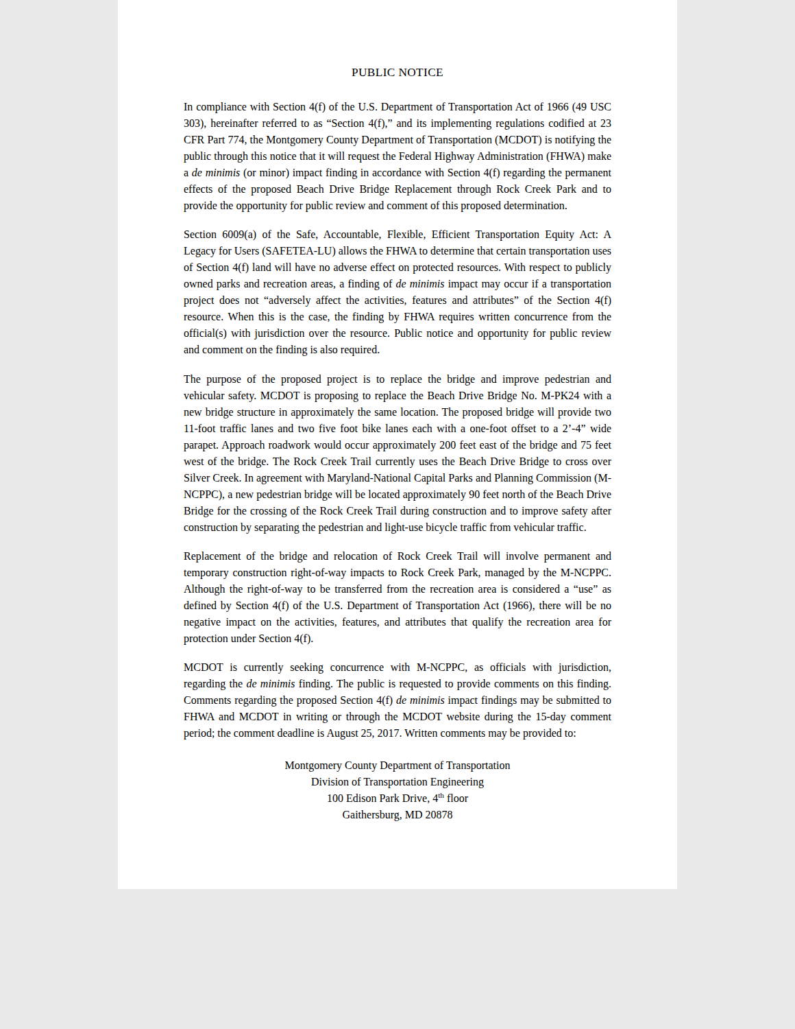PUBLIC NOTICE
In compliance with Section 4(f) of the U.S. Department of Transportation Act of 1966 (49 USC 303), hereinafter referred to as “Section 4(f),” and its implementing regulations codified at 23 CFR Part 774, the Montgomery County Department of Transportation (MCDOT) is notifying the public through this notice that it will request the Federal Highway Administration (FHWA) make a de minimis (or minor) impact finding in accordance with Section 4(f) regarding the permanent effects of the proposed Beach Drive Bridge Replacement through Rock Creek Park and to provide the opportunity for public review and comment of this proposed determination.
Section 6009(a) of the Safe, Accountable, Flexible, Efficient Transportation Equity Act: A Legacy for Users (SAFETEA-LU) allows the FHWA to determine that certain transportation uses of Section 4(f) land will have no adverse effect on protected resources. With respect to publicly owned parks and recreation areas, a finding of de minimis impact may occur if a transportation project does not “adversely affect the activities, features and attributes” of the Section 4(f) resource. When this is the case, the finding by FHWA requires written concurrence from the official(s) with jurisdiction over the resource. Public notice and opportunity for public review and comment on the finding is also required.
The purpose of the proposed project is to replace the bridge and improve pedestrian and vehicular safety. MCDOT is proposing to replace the Beach Drive Bridge No. M-PK24 with a new bridge structure in approximately the same location. The proposed bridge will provide two 11-foot traffic lanes and two five foot bike lanes each with a one-foot offset to a 2’-4” wide parapet. Approach roadwork would occur approximately 200 feet east of the bridge and 75 feet west of the bridge. The Rock Creek Trail currently uses the Beach Drive Bridge to cross over Silver Creek. In agreement with Maryland-National Capital Parks and Planning Commission (M-NCPPC), a new pedestrian bridge will be located approximately 90 feet north of the Beach Drive Bridge for the crossing of the Rock Creek Trail during construction and to improve safety after construction by separating the pedestrian and light-use bicycle traffic from vehicular traffic.
Replacement of the bridge and relocation of Rock Creek Trail will involve permanent and temporary construction right-of-way impacts to Rock Creek Park, managed by the M-NCPPC. Although the right-of-way to be transferred from the recreation area is considered a “use” as defined by Section 4(f) of the U.S. Department of Transportation Act (1966), there will be no negative impact on the activities, features, and attributes that qualify the recreation area for protection under Section 4(f).
MCDOT is currently seeking concurrence with M-NCPPC, as officials with jurisdiction, regarding the de minimis finding. The public is requested to provide comments on this finding. Comments regarding the proposed Section 4(f) de minimis impact findings may be submitted to FHWA and MCDOT in writing or through the MCDOT website during the 15-day comment period; the comment deadline is August 25, 2017. Written comments may be provided to:
Montgomery County Department of Transportation
Division of Transportation Engineering
100 Edison Park Drive, 4th floor
Gaithersburg, MD 20878